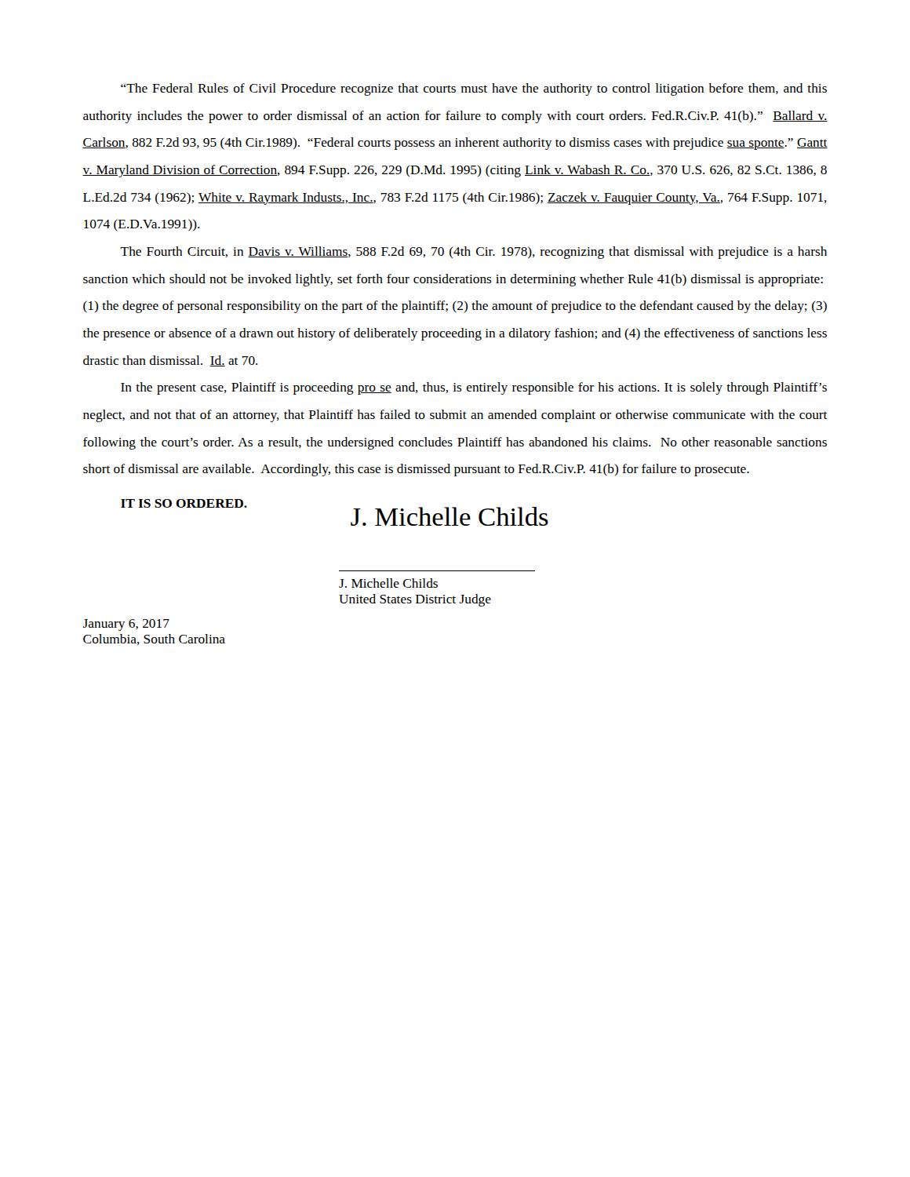“The Federal Rules of Civil Procedure recognize that courts must have the authority to control litigation before them, and this authority includes the power to order dismissal of an action for failure to comply with court orders. Fed.R.Civ.P. 41(b).” Ballard v. Carlson, 882 F.2d 93, 95 (4th Cir.1989). “Federal courts possess an inherent authority to dismiss cases with prejudice sua sponte.” Gantt v. Maryland Division of Correction, 894 F.Supp. 226, 229 (D.Md. 1995) (citing Link v. Wabash R. Co., 370 U.S. 626, 82 S.Ct. 1386, 8 L.Ed.2d 734 (1962); White v. Raymark Industs., Inc., 783 F.2d 1175 (4th Cir.1986); Zaczek v. Fauquier County, Va., 764 F.Supp. 1071, 1074 (E.D.Va.1991)).
The Fourth Circuit, in Davis v. Williams, 588 F.2d 69, 70 (4th Cir. 1978), recognizing that dismissal with prejudice is a harsh sanction which should not be invoked lightly, set forth four considerations in determining whether Rule 41(b) dismissal is appropriate: (1) the degree of personal responsibility on the part of the plaintiff; (2) the amount of prejudice to the defendant caused by the delay; (3) the presence or absence of a drawn out history of deliberately proceeding in a dilatory fashion; and (4) the effectiveness of sanctions less drastic than dismissal. Id. at 70.
In the present case, Plaintiff is proceeding pro se and, thus, is entirely responsible for his actions. It is solely through Plaintiff’s neglect, and not that of an attorney, that Plaintiff has failed to submit an amended complaint or otherwise communicate with the court following the court’s order. As a result, the undersigned concludes Plaintiff has abandoned his claims. No other reasonable sanctions short of dismissal are available. Accordingly, this case is dismissed pursuant to Fed.R.Civ.P. 41(b) for failure to prosecute.
IT IS SO ORDERED.
J. Michelle Childs
J. Michelle Childs
United States District Judge
January 6, 2017
Columbia, South Carolina